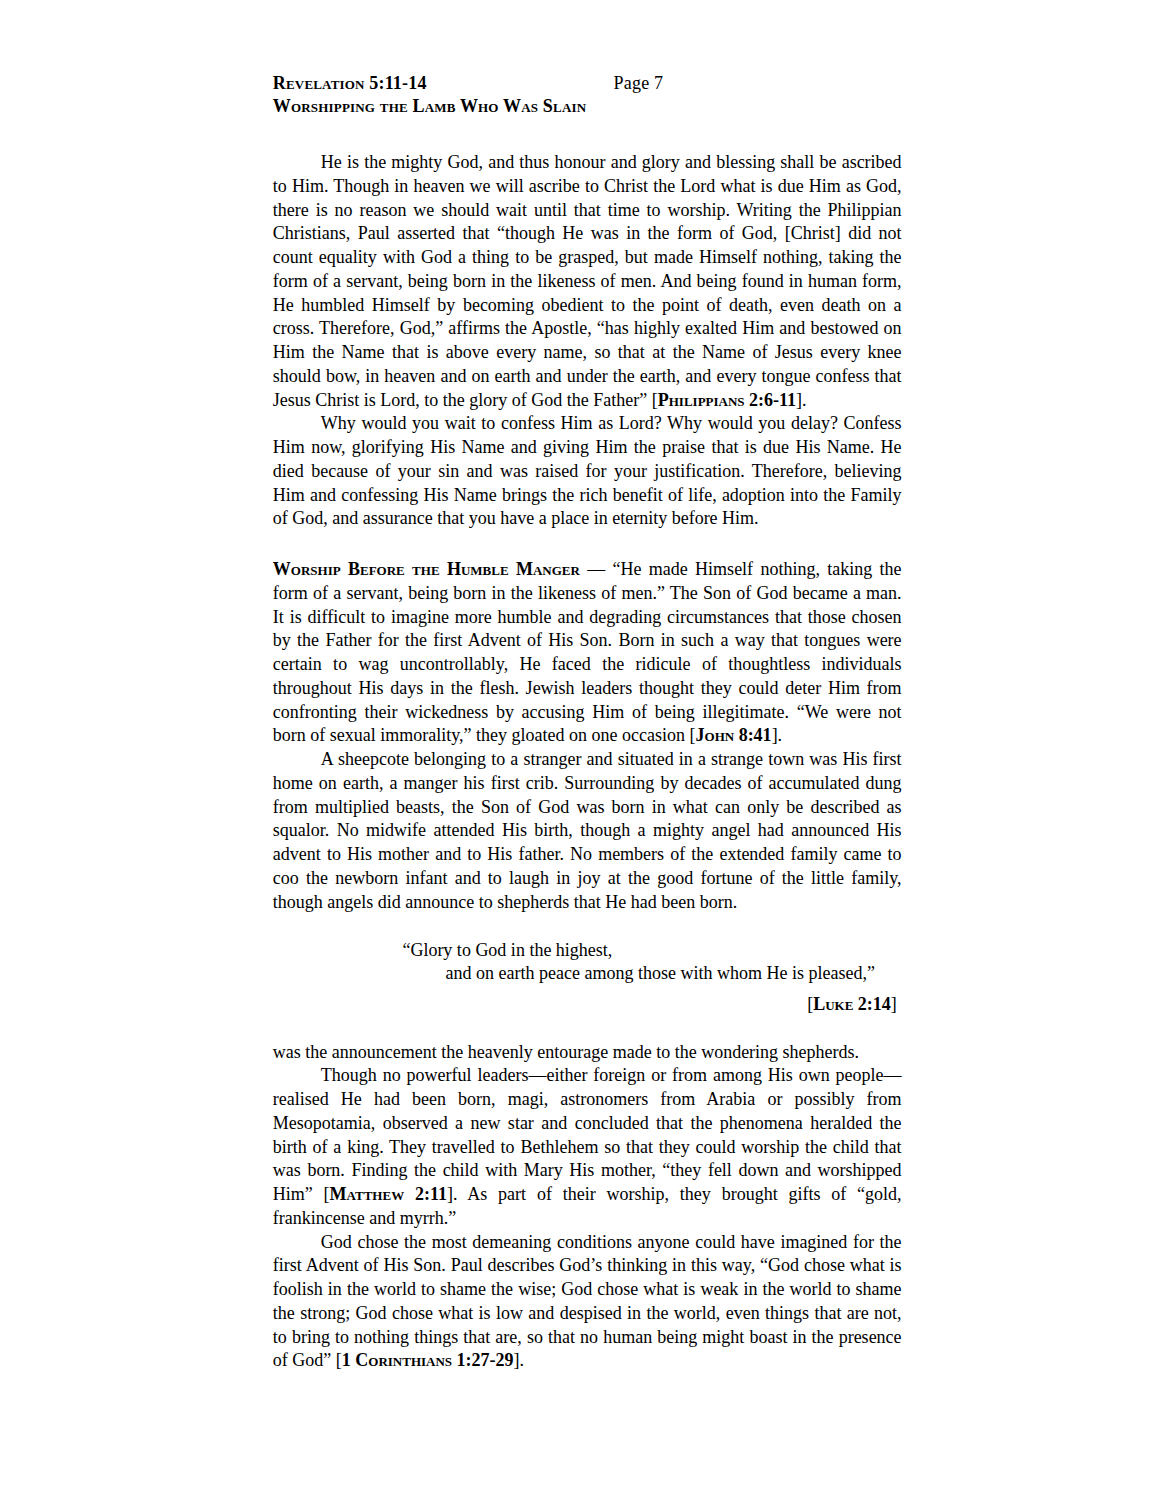Revelation 5:11-14 Page 7
Worshipping the Lamb Who Was Slain
He is the mighty God, and thus honour and glory and blessing shall be ascribed to Him. Though in heaven we will ascribe to Christ the Lord what is due Him as God, there is no reason we should wait until that time to worship. Writing the Philippian Christians, Paul asserted that “though He was in the form of God, [Christ] did not count equality with God a thing to be grasped, but made Himself nothing, taking the form of a servant, being born in the likeness of men. And being found in human form, He humbled Himself by becoming obedient to the point of death, even death on a cross. Therefore, God,” affirms the Apostle, “has highly exalted Him and bestowed on Him the Name that is above every name, so that at the Name of Jesus every knee should bow, in heaven and on earth and under the earth, and every tongue confess that Jesus Christ is Lord, to the glory of God the Father” [Philippians 2:6-11].
Why would you wait to confess Him as Lord? Why would you delay? Confess Him now, glorifying His Name and giving Him the praise that is due His Name. He died because of your sin and was raised for your justification. Therefore, believing Him and confessing His Name brings the rich benefit of life, adoption into the Family of God, and assurance that you have a place in eternity before Him.
Worship Before the Humble Manger — “He made Himself nothing, taking the form of a servant, being born in the likeness of men.” The Son of God became a man. It is difficult to imagine more humble and degrading circumstances that those chosen by the Father for the first Advent of His Son. Born in such a way that tongues were certain to wag uncontrollably, He faced the ridicule of thoughtless individuals throughout His days in the flesh. Jewish leaders thought they could deter Him from confronting their wickedness by accusing Him of being illegitimate. “We were not born of sexual immorality,” they gloated on one occasion [John 8:41].
A sheepcote belonging to a stranger and situated in a strange town was His first home on earth, a manger his first crib. Surrounding by decades of accumulated dung from multiplied beasts, the Son of God was born in what can only be described as squalor. No midwife attended His birth, though a mighty angel had announced His advent to His mother and to His father. No members of the extended family came to coo the newborn infant and to laugh in joy at the good fortune of the little family, though angels did announce to shepherds that He had been born.
“Glory to God in the highest,and on earth peace among those with whom He is pleased,”
[Luke 2:14]
was the announcement the heavenly entourage made to the wondering shepherds.
Though no powerful leaders—either foreign or from among His own people—realised He had been born, magi, astronomers from Arabia or possibly from Mesopotamia, observed a new star and concluded that the phenomena heralded the birth of a king. They travelled to Bethlehem so that they could worship the child that was born. Finding the child with Mary His mother, “they fell down and worshipped Him” [Matthew 2:11]. As part of their worship, they brought gifts of “gold, frankincense and myrrh.”
God chose the most demeaning conditions anyone could have imagined for the first Advent of His Son. Paul describes God’s thinking in this way, “God chose what is foolish in the world to shame the wise; God chose what is weak in the world to shame the strong; God chose what is low and despised in the world, even things that are not, to bring to nothing things that are, so that no human being might boast in the presence of God” [1 Corinthians 1:27-29].